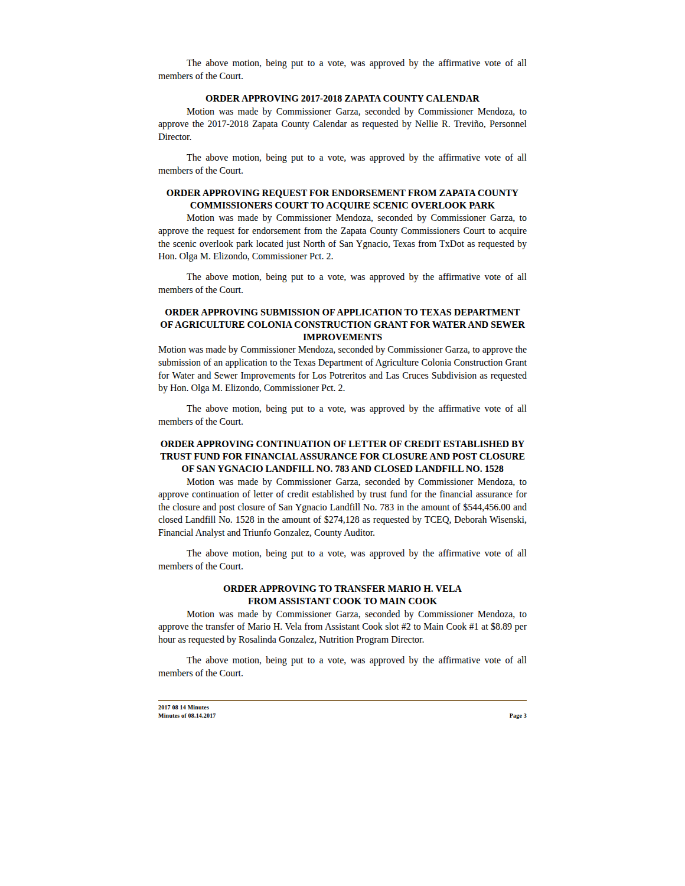The above motion, being put to a vote, was approved by the affirmative vote of all members of the Court.
Order Approving 2017-2018 Zapata County Calendar
Motion was made by Commissioner Garza, seconded by Commissioner Mendoza, to approve the 2017-2018 Zapata County Calendar as requested by Nellie R. Treviño, Personnel Director.
The above motion, being put to a vote, was approved by the affirmative vote of all members of the Court.
Order Approving Request for Endorsement from Zapata County Commissioners Court to Acquire Scenic Overlook Park
Motion was made by Commissioner Mendoza, seconded by Commissioner Garza, to approve the request for endorsement from the Zapata County Commissioners Court to acquire the scenic overlook park located just North of San Ygnacio, Texas from TxDot as requested by Hon. Olga M. Elizondo, Commissioner Pct. 2.
The above motion, being put to a vote, was approved by the affirmative vote of all members of the Court.
Order Approving Submission of Application to Texas Department of Agriculture Colonia Construction Grant for Water and Sewer Improvements
Motion was made by Commissioner Mendoza, seconded by Commissioner Garza, to approve the submission of an application to the Texas Department of Agriculture Colonia Construction Grant for Water and Sewer Improvements for Los Potreritos and Las Cruces Subdivision as requested by Hon. Olga M. Elizondo, Commissioner Pct. 2.
The above motion, being put to a vote, was approved by the affirmative vote of all members of the Court.
Order Approving Continuation of Letter of Credit Established by Trust Fund for Financial Assurance for Closure and Post Closure of San Ygnacio Landfill No. 783 and Closed Landfill No. 1528
Motion was made by Commissioner Garza, seconded by Commissioner Mendoza, to approve continuation of letter of credit established by trust fund for the financial assurance for the closure and post closure of San Ygnacio Landfill No. 783 in the amount of $544,456.00 and closed Landfill No. 1528 in the amount of $274,128 as requested by TCEQ, Deborah Wisenski, Financial Analyst and Triunfo Gonzalez, County Auditor.
The above motion, being put to a vote, was approved by the affirmative vote of all members of the Court.
Order Approving to Transfer Mario H. Vela
from Assistant Cook to Main Cook
Motion was made by Commissioner Garza, seconded by Commissioner Mendoza, to approve the transfer of Mario H. Vela from Assistant Cook slot #2 to Main Cook #1 at $8.89 per hour as requested by Rosalinda Gonzalez, Nutrition Program Director.
The above motion, being put to a vote, was approved by the affirmative vote of all members of the Court.
2017 08 14 Minutes
Minutes of 08.14.2017 Page 3